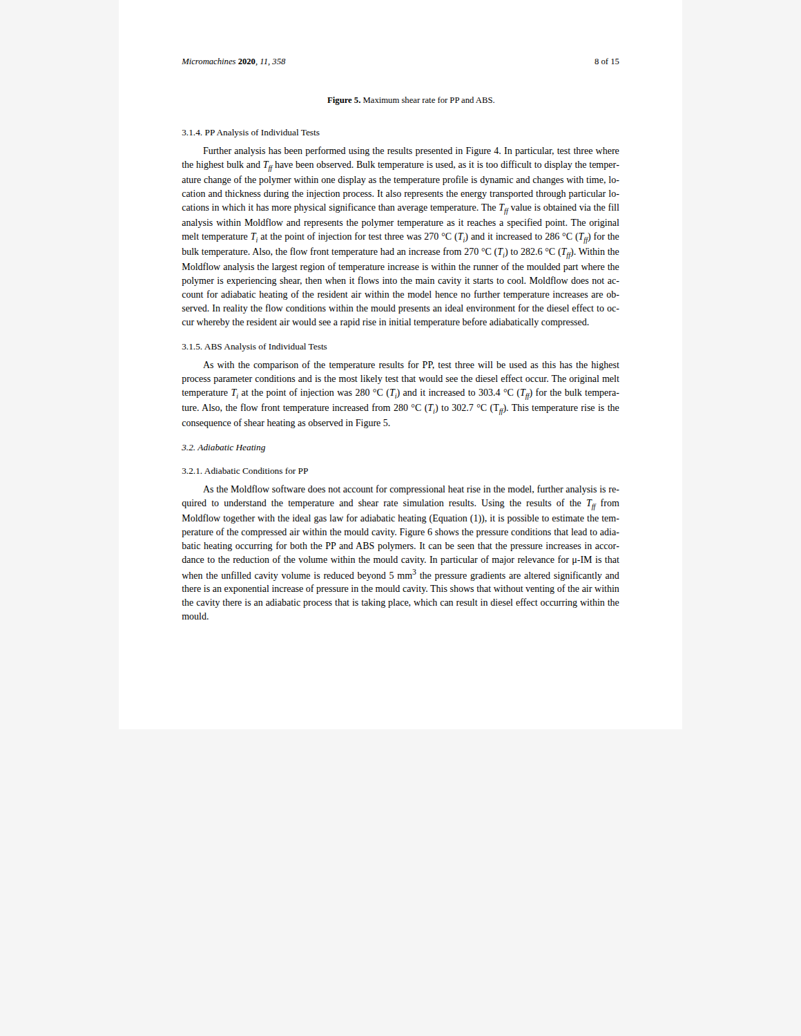Micromachines 2020, 11, 358
8 of 15
Figure 5. Maximum shear rate for PP and ABS.
3.1.4. PP Analysis of Individual Tests
Further analysis has been performed using the results presented in Figure 4. In particular, test three where the highest bulk and Tff have been observed. Bulk temperature is used, as it is too difficult to display the temperature change of the polymer within one display as the temperature profile is dynamic and changes with time, location and thickness during the injection process. It also represents the energy transported through particular locations in which it has more physical significance than average temperature. The Tff value is obtained via the fill analysis within Moldflow and represents the polymer temperature as it reaches a specified point. The original melt temperature Ti at the point of injection for test three was 270 °C (Ti) and it increased to 286 °C (Tff) for the bulk temperature. Also, the flow front temperature had an increase from 270 °C (Ti) to 282.6 °C (Tff). Within the Moldflow analysis the largest region of temperature increase is within the runner of the moulded part where the polymer is experiencing shear, then when it flows into the main cavity it starts to cool. Moldflow does not account for adiabatic heating of the resident air within the model hence no further temperature increases are observed. In reality the flow conditions within the mould presents an ideal environment for the diesel effect to occur whereby the resident air would see a rapid rise in initial temperature before adiabatically compressed.
3.1.5. ABS Analysis of Individual Tests
As with the comparison of the temperature results for PP, test three will be used as this has the highest process parameter conditions and is the most likely test that would see the diesel effect occur. The original melt temperature Ti at the point of injection was 280 °C (Ti) and it increased to 303.4 °C (Tff) for the bulk temperature. Also, the flow front temperature increased from 280 °C (Ti) to 302.7 °C (Tff). This temperature rise is the consequence of shear heating as observed in Figure 5.
3.2. Adiabatic Heating
3.2.1. Adiabatic Conditions for PP
As the Moldflow software does not account for compressional heat rise in the model, further analysis is required to understand the temperature and shear rate simulation results. Using the results of the Tff from Moldflow together with the ideal gas law for adiabatic heating (Equation (1)), it is possible to estimate the temperature of the compressed air within the mould cavity. Figure 6 shows the pressure conditions that lead to adiabatic heating occurring for both the PP and ABS polymers. It can be seen that the pressure increases in accordance to the reduction of the volume within the mould cavity. In particular of major relevance for μ-IM is that when the unfilled cavity volume is reduced beyond 5 mm3 the pressure gradients are altered significantly and there is an exponential increase of pressure in the mould cavity. This shows that without venting of the air within the cavity there is an adiabatic process that is taking place, which can result in diesel effect occurring within the mould.